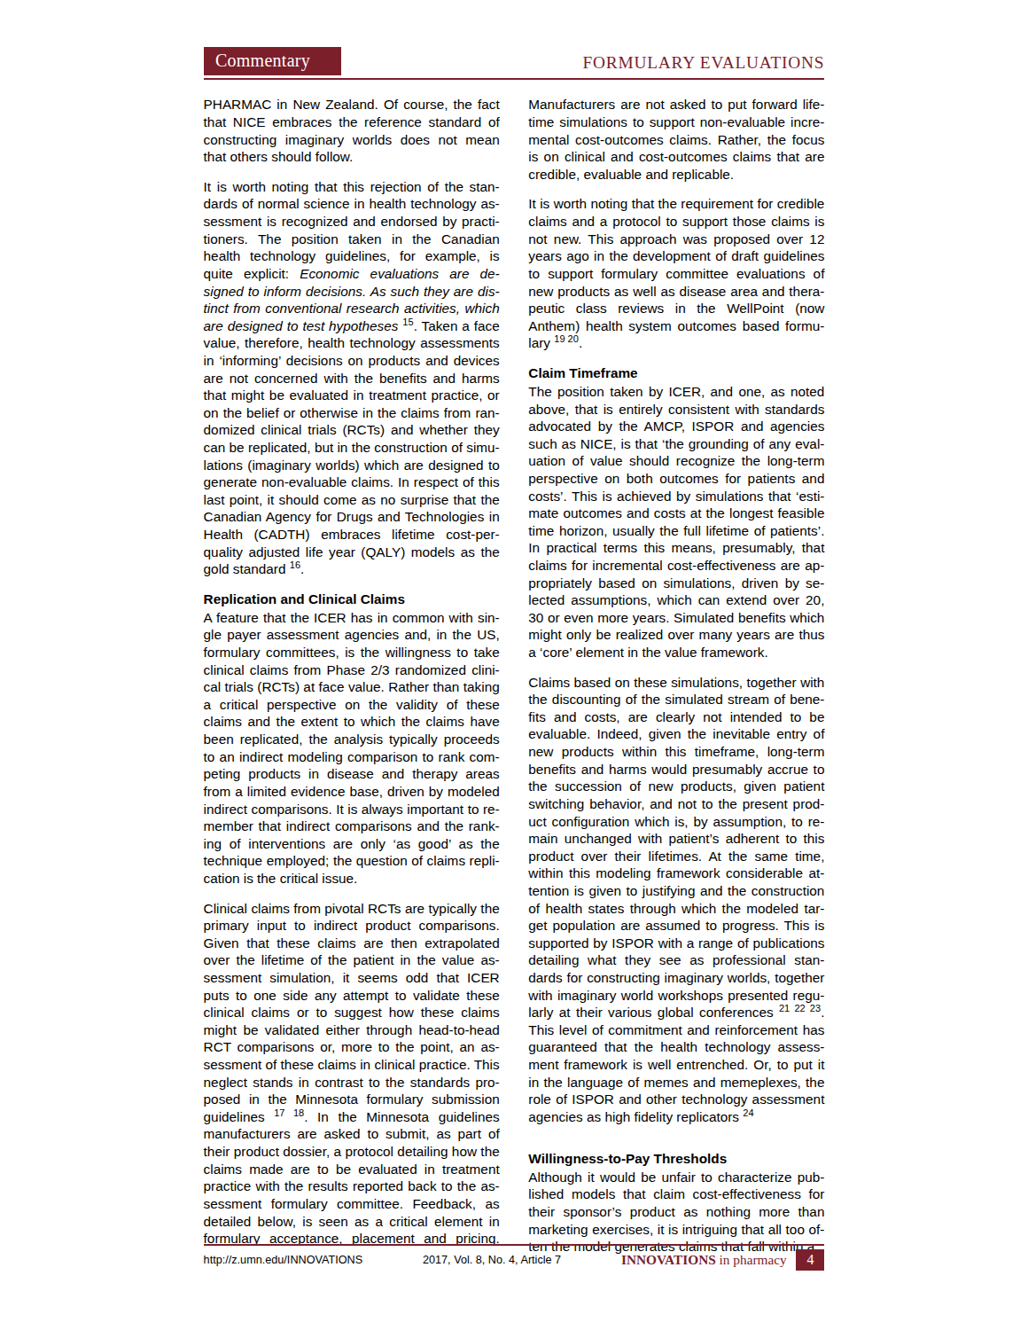Commentary
FORMULARY EVALUATIONS
PHARMAC in New Zealand. Of course, the fact that NICE embraces the reference standard of constructing imaginary worlds does not mean that others should follow.
It is worth noting that this rejection of the standards of normal science in health technology assessment is recognized and endorsed by practitioners. The position taken in the Canadian health technology guidelines, for example, is quite explicit: Economic evaluations are designed to inform decisions. As such they are distinct from conventional research activities, which are designed to test hypotheses 15. Taken a face value, therefore, health technology assessments in ‘informing’ decisions on products and devices are not concerned with the benefits and harms that might be evaluated in treatment practice, or on the belief or otherwise in the claims from randomized clinical trials (RCTs) and whether they can be replicated, but in the construction of simulations (imaginary worlds) which are designed to generate non-evaluable claims. In respect of this last point, it should come as no surprise that the Canadian Agency for Drugs and Technologies in Health (CADTH) embraces lifetime cost-per-quality adjusted life year (QALY) models as the gold standard 16.
Replication and Clinical Claims
A feature that the ICER has in common with single payer assessment agencies and, in the US, formulary committees, is the willingness to take clinical claims from Phase 2/3 randomized clinical trials (RCTs) at face value. Rather than taking a critical perspective on the validity of these claims and the extent to which the claims have been replicated, the analysis typically proceeds to an indirect modeling comparison to rank competing products in disease and therapy areas from a limited evidence base, driven by modeled indirect comparisons. It is always important to remember that indirect comparisons and the ranking of interventions are only ‘as good’ as the technique employed; the question of claims replication is the critical issue.
Clinical claims from pivotal RCTs are typically the primary input to indirect product comparisons. Given that these claims are then extrapolated over the lifetime of the patient in the value assessment simulation, it seems odd that ICER puts to one side any attempt to validate these clinical claims or to suggest how these claims might be validated either through head-to-head RCT comparisons or, more to the point, an assessment of these claims in clinical practice. This neglect stands in contrast to the standards proposed in the Minnesota formulary submission guidelines 17 18. In the Minnesota guidelines manufacturers are asked to submit, as part of their product dossier, a protocol detailing how the claims made are to be evaluated in treatment practice with the results reported back to the assessment formulary committee. Feedback, as detailed below, is seen as a critical element in formulary acceptance, placement and pricing. Manufacturers are not asked to put forward lifetime simulations to support non-evaluable incremental cost-outcomes claims. Rather, the focus is on clinical and cost-outcomes claims that are credible, evaluable and replicable.
It is worth noting that the requirement for credible claims and a protocol to support those claims is not new. This approach was proposed over 12 years ago in the development of draft guidelines to support formulary committee evaluations of new products as well as disease area and therapeutic class reviews in the WellPoint (now Anthem) health system outcomes based formulary 19 20.
Claim Timeframe
The position taken by ICER, and one, as noted above, that is entirely consistent with standards advocated by the AMCP, ISPOR and agencies such as NICE, is that ‘the grounding of any evaluation of value should recognize the long-term perspective on both outcomes for patients and costs’. This is achieved by simulations that ‘estimate outcomes and costs at the longest feasible time horizon, usually the full lifetime of patients’. In practical terms this means, presumably, that claims for incremental cost-effectiveness are appropriately based on simulations, driven by selected assumptions, which can extend over 20, 30 or even more years. Simulated benefits which might only be realized over many years are thus a ‘core’ element in the value framework.
Claims based on these simulations, together with the discounting of the simulated stream of benefits and costs, are clearly not intended to be evaluable. Indeed, given the inevitable entry of new products within this timeframe, long-term benefits and harms would presumably accrue to the succession of new products, given patient switching behavior, and not to the present product configuration which is, by assumption, to remain unchanged with patient’s adherent to this product over their lifetimes. At the same time, within this modeling framework considerable attention is given to justifying and the construction of health states through which the modeled target population are assumed to progress. This is supported by ISPOR with a range of publications detailing what they see as professional standards for constructing imaginary worlds, together with imaginary world workshops presented regularly at their various global conferences 21 22 23. This level of commitment and reinforcement has guaranteed that the health technology assessment framework is well entrenched. Or, to put it in the language of memes and memeplexes, the role of ISPOR and other technology assessment agencies as high fidelity replicators 24
Willingness-to-Pay Thresholds
Although it would be unfair to characterize published models that claim cost-effectiveness for their sponsor’s product as nothing more than marketing exercises, it is intriguing that all too often the model generates claims that fall within a
http://z.umn.edu/INNOVATIONS
2017, Vol. 8, No. 4, Article 7
INNOVATIONS in pharmacy
4